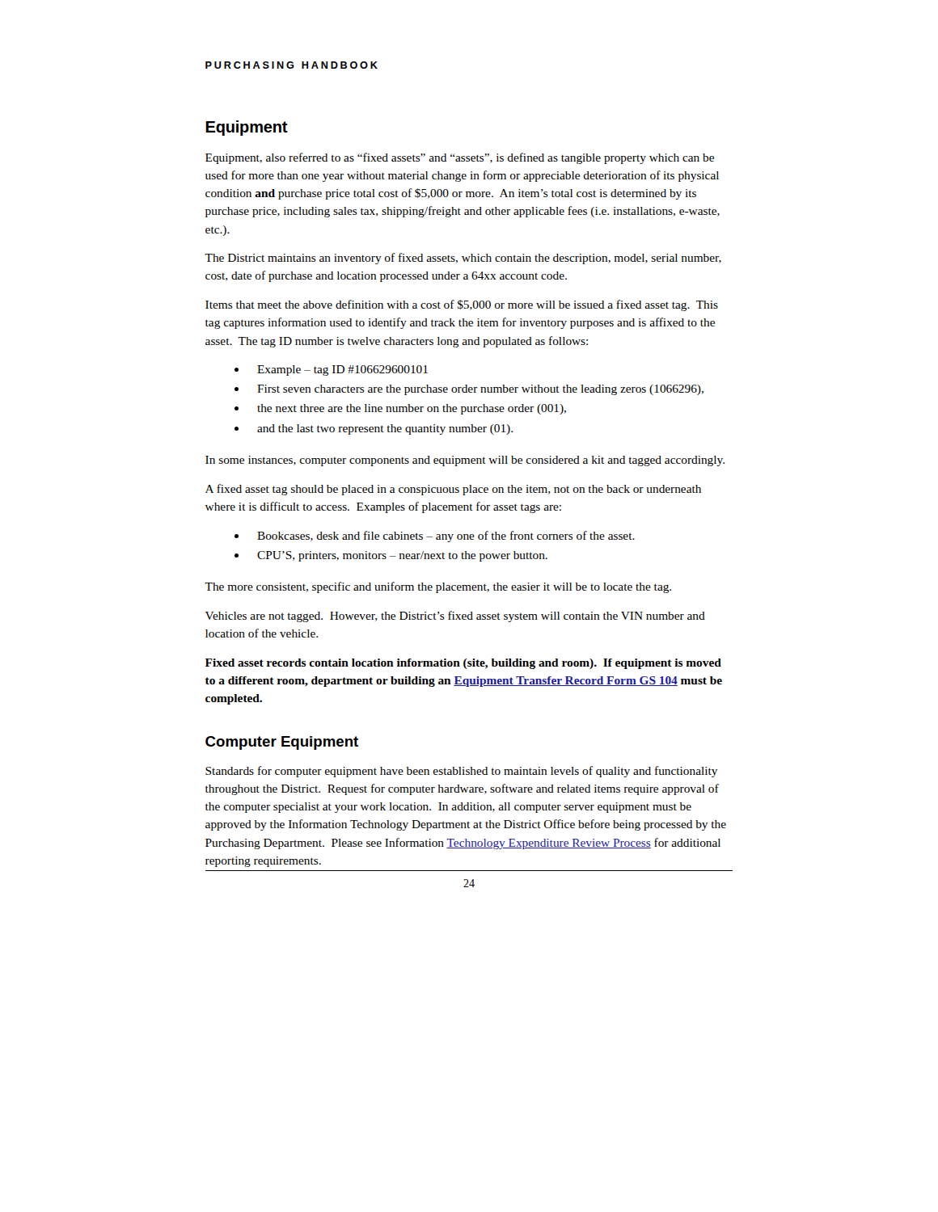PURCHASING HANDBOOK
Equipment
Equipment, also referred to as “fixed assets” and “assets”, is defined as tangible property which can be used for more than one year without material change in form or appreciable deterioration of its physical condition and purchase price total cost of $5,000 or more. An item’s total cost is determined by its purchase price, including sales tax, shipping/freight and other applicable fees (i.e. installations, e-waste, etc.).
The District maintains an inventory of fixed assets, which contain the description, model, serial number, cost, date of purchase and location processed under a 64xx account code.
Items that meet the above definition with a cost of $5,000 or more will be issued a fixed asset tag. This tag captures information used to identify and track the item for inventory purposes and is affixed to the asset. The tag ID number is twelve characters long and populated as follows:
Example – tag ID #106629600101
First seven characters are the purchase order number without the leading zeros (1066296),
the next three are the line number on the purchase order (001),
and the last two represent the quantity number (01).
In some instances, computer components and equipment will be considered a kit and tagged accordingly.
A fixed asset tag should be placed in a conspicuous place on the item, not on the back or underneath where it is difficult to access. Examples of placement for asset tags are:
Bookcases, desk and file cabinets – any one of the front corners of the asset.
CPU’S, printers, monitors – near/next to the power button.
The more consistent, specific and uniform the placement, the easier it will be to locate the tag.
Vehicles are not tagged. However, the District’s fixed asset system will contain the VIN number and location of the vehicle.
Fixed asset records contain location information (site, building and room). If equipment is moved to a different room, department or building an Equipment Transfer Record Form GS 104 must be completed.
Computer Equipment
Standards for computer equipment have been established to maintain levels of quality and functionality throughout the District. Request for computer hardware, software and related items require approval of the computer specialist at your work location. In addition, all computer server equipment must be approved by the Information Technology Department at the District Office before being processed by the Purchasing Department. Please see Information Technology Expenditure Review Process for additional reporting requirements.
24